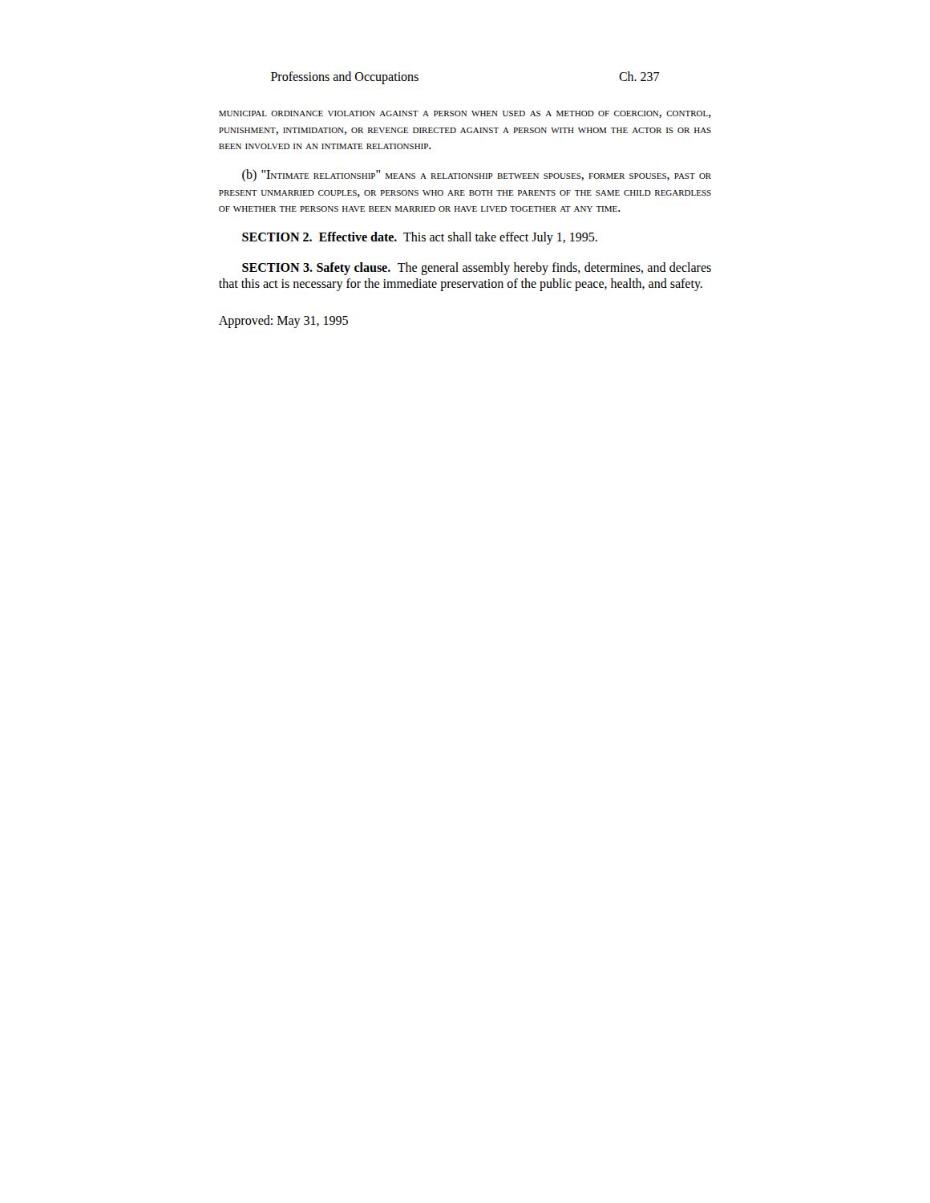Professions and Occupations Ch. 237
municipal ordinance violation against a person when used as a method of coercion, control, punishment, intimidation, or revenge directed against a person with whom the actor is or has been involved in an intimate relationship.
(b) "Intimate relationship" means a relationship between spouses, former spouses, past or present unmarried couples, or persons who are both the parents of the same child regardless of whether the persons have been married or have lived together at any time.
SECTION 2. Effective date. This act shall take effect July 1, 1995.
SECTION 3. Safety clause. The general assembly hereby finds, determines, and declares that this act is necessary for the immediate preservation of the public peace, health, and safety.
Approved: May 31, 1995